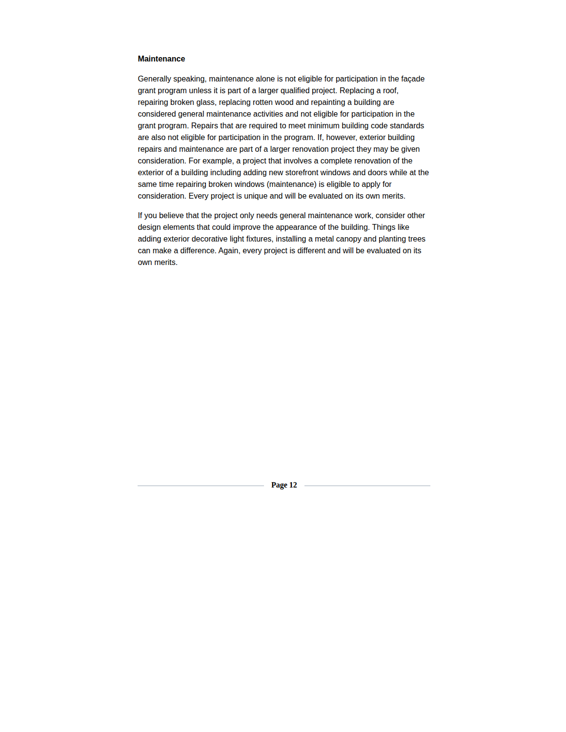Maintenance
Generally speaking, maintenance alone is not eligible for participation in the façade grant program unless it is part of a larger qualified project. Replacing a roof, repairing broken glass, replacing rotten wood and repainting a building are considered general maintenance activities and not eligible for participation in the grant program. Repairs that are required to meet minimum building code standards are also not eligible for participation in the program. If, however, exterior building repairs and maintenance are part of a larger renovation project they may be given consideration. For example, a project that involves a complete renovation of the exterior of a building including adding new storefront windows and doors while at the same time repairing broken windows (maintenance) is eligible to apply for consideration. Every project is unique and will be evaluated on its own merits.
If you believe that the project only needs general maintenance work, consider other design elements that could improve the appearance of the building. Things like adding exterior decorative light fixtures, installing a metal canopy and planting trees can make a difference. Again, every project is different and will be evaluated on its own merits.
Page 12